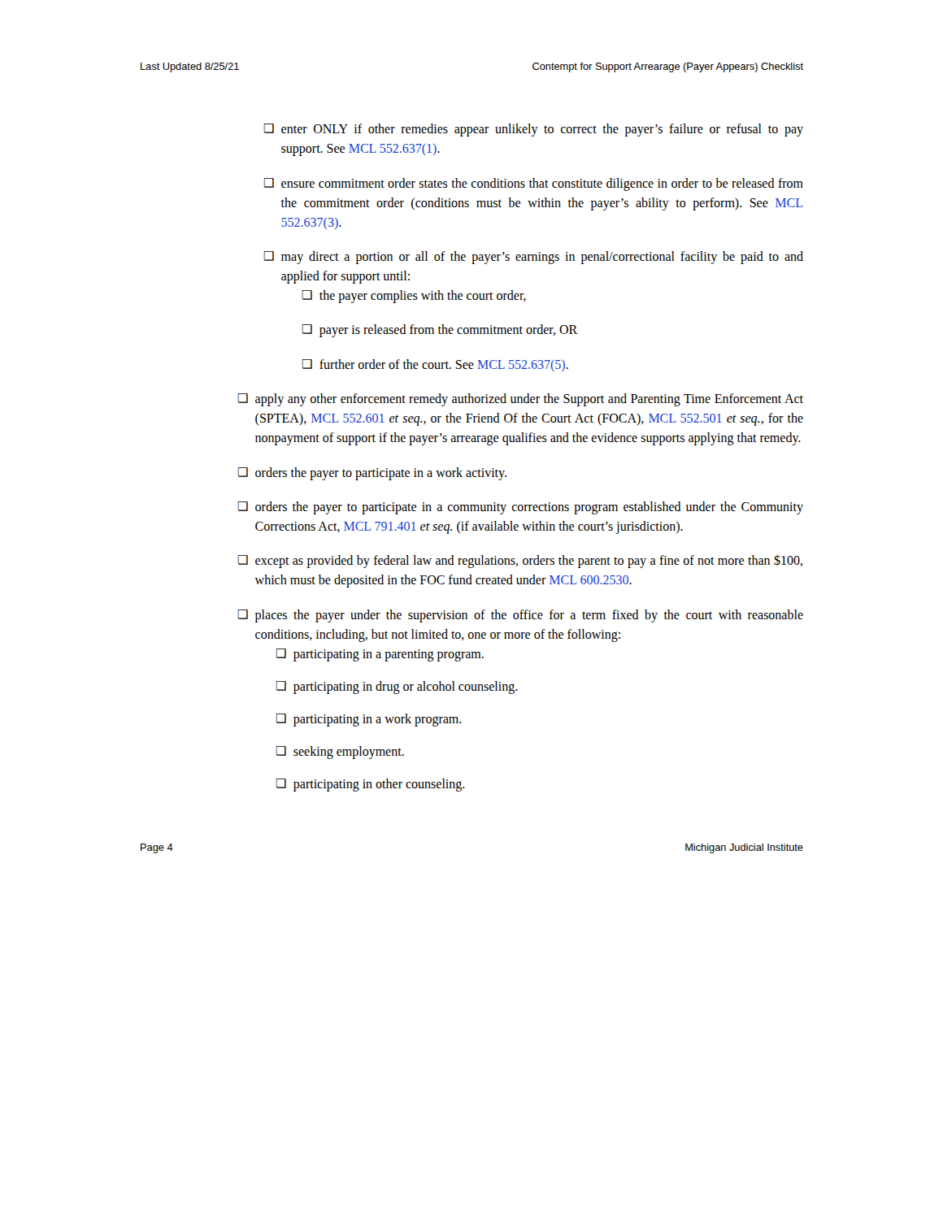Last Updated 8/25/21
Contempt for Support Arrearage (Payer Appears) Checklist
enter ONLY if other remedies appear unlikely to correct the payer’s failure or refusal to pay support. See MCL 552.637(1).
ensure commitment order states the conditions that constitute diligence in order to be released from the commitment order (conditions must be within the payer’s ability to perform). See MCL 552.637(3).
may direct a portion or all of the payer’s earnings in penal/correctional facility be paid to and applied for support until:
the payer complies with the court order,
payer is released from the commitment order, OR
further order of the court. See MCL 552.637(5).
apply any other enforcement remedy authorized under the Support and Parenting Time Enforcement Act (SPTEA), MCL 552.601 et seq., or the Friend Of the Court Act (FOCA), MCL 552.501 et seq., for the nonpayment of support if the payer’s arrearage qualifies and the evidence supports applying that remedy.
orders the payer to participate in a work activity.
orders the payer to participate in a community corrections program established under the Community Corrections Act, MCL 791.401 et seq. (if available within the court’s jurisdiction).
except as provided by federal law and regulations, orders the parent to pay a fine of not more than $100, which must be deposited in the FOC fund created under MCL 600.2530.
places the payer under the supervision of the office for a term fixed by the court with reasonable conditions, including, but not limited to, one or more of the following:
participating in a parenting program.
participating in drug or alcohol counseling.
participating in a work program.
seeking employment.
participating in other counseling.
Page 4
Michigan Judicial Institute